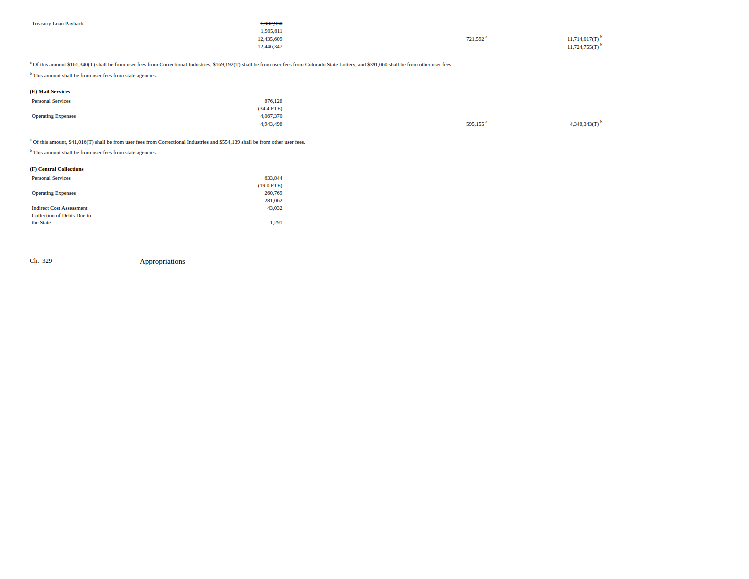| Treasury Loan Payback | 1,902,930 | | | | |
| | 1,905,611 | | | | |
| | 12,435,609 | | 721,592 a | 11,714,017(T) b | |
| | 12,446,347 | | | 11,724,755(T) b | |
a Of this amount $161,340(T) shall be from user fees from Correctional Industries, $169,192(T) shall be from user fees from Colorado State Lottery, and $391,060 shall be from other user fees.
b This amount shall be from user fees from state agencies.
(E) Mail Services
| Personal Services | 876,128 | | | | |
| | (34.4 FTE) | | | | |
| Operating Expenses | 4,067,370 | | | | |
| | 4,943,498 | | 595,155 a | 4,348,343(T) b | |
a Of this amount, $41,016(T) shall be from user fees from Correctional Industries and $554,139 shall be from other user fees.
b This amount shall be from user fees from state agencies.
(F) Central Collections
| Personal Services | 633,844 | | | | |
| | (19.0 FTE) | | | | |
| Operating Expenses | 260,769 | | | | |
| | 281,062 | | | | |
| Indirect Cost Assessment | 43,032 | | | | |
| Collection of Debts Due to | | | | | |
| the State | 1,291 | | | | |
Ch. 329 Appropriations